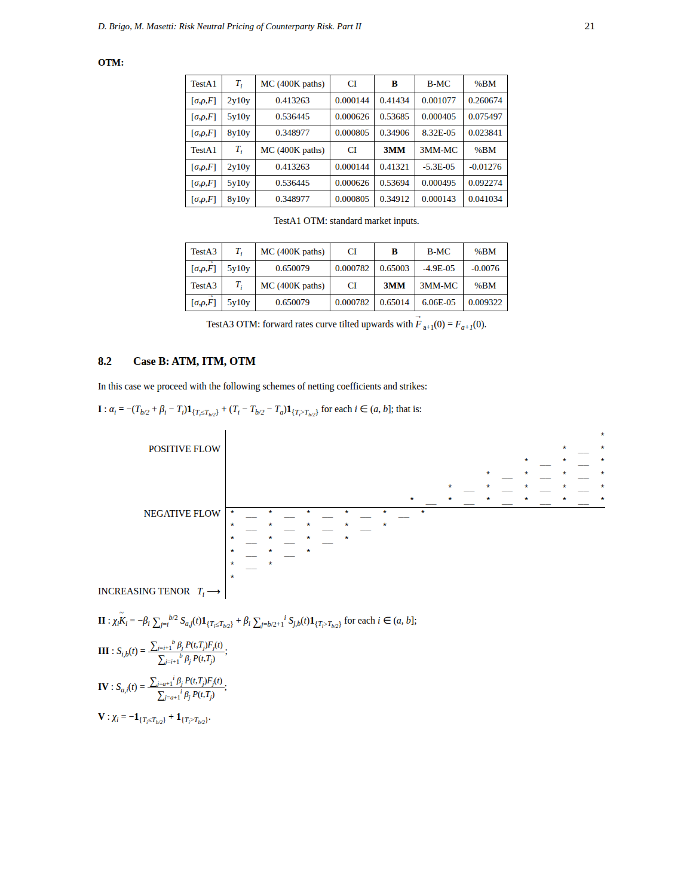D. Brigo, M. Masetti: Risk Neutral Pricing of Counterparty Risk. Part II 21
OTM:
| TestA1 | T i | MC (400K paths) | CI | B | B-MC | %BM |
| --- | --- | --- | --- | --- | --- | --- |
| [ σ , ρ , F ] | 2y10y | 0.413263 | 0.000144 | 0.41434 | 0.001077 | 0.260674 |
| [ σ , ρ , F ] | 5y10y | 0.536445 | 0.000626 | 0.53685 | 0.000405 | 0.075497 |
| [ σ , ρ , F ] | 8y10y | 0.348977 | 0.000805 | 0.34906 | 8.32E-05 | 0.023841 |
| TestA1 | T i | MC (400K paths) | CI | 3MM | 3MM-MC | %BM |
| [ σ , ρ , F ] | 2y10y | 0.413263 | 0.000144 | 0.41321 | -5.3E-05 | -0.01276 |
| [ σ , ρ , F ] | 5y10y | 0.536445 | 0.000626 | 0.53694 | 0.000495 | 0.092274 |
| [ σ , ρ , F ] | 8y10y | 0.348977 | 0.000805 | 0.34912 | 0.000143 | 0.041034 |
TestA1 OTM: standard market inputs.
| TestA3 | T i | MC (400K paths) | CI | B | B-MC | %BM |
| --- | --- | --- | --- | --- | --- | --- |
| [ σ , ρ , F ] | 5y10y | 0.650079 | 0.000782 | 0.65003 | -4.9E-05 | -0.0076 |
| TestA3 | T i | MC (400K paths) | CI | 3MM | 3MM-MC | %BM |
| [ σ , ρ , F ] | 5y10y | 0.650079 | 0.000782 | 0.65014 | 6.06E-05 | 0.009322 |
TestA3 OTM: forward rates curve tilted upwards with F a+1(0) = Fa+1(0).
8.2 Case B: ATM, ITM, OTM
In this case we proceed with the following schemes of netting coefficients and strikes:
I : αi = −(Tb/2 + βi − Ti)1{Ti≤Tb/2} + (Ti − Tb/2 − Ta)1{Ti>Tb/2} for each i ∈ (a, b]; that is:
| | * |
| POSITIVE FLOW | * __ * |
| | * __ * __ * |
| | * __ * __ * __ * |
| | * __ * __ * __ * __ * |
| | * __ * __ * __ * __ * __ * |
| NEGATIVE FLOW | * __ * __ * __ * __ * __ * |
| | * __ * __ * __ * __ * |
| | * __ * __ * __ * |
| | * __ * __ * |
| | * __ * |
| | * |
| INCREASING TENOR T i ⟶ | |
II : χi Ki~ = −βi ∑j=ib/2 Sa,j(t)1{Ti≤Tb/2} + βi ∑j=b/2+1i Sj,b(t)1{Ti>Tb/2} for each i ∈ (a, b];
III : Si,b(t) = ∑j=i+1b βj P(t,Tj)Fj(t)∑j=i+1b βj P(t,Tj);
IV : Sa,i(t) = ∑j=a+1i βj P(t,Tj)Fj(t)∑j=a+1i βj P(t,Tj);
V : χi = −1{Ti≤Tb/2} + 1{Ti>Tb/2}.